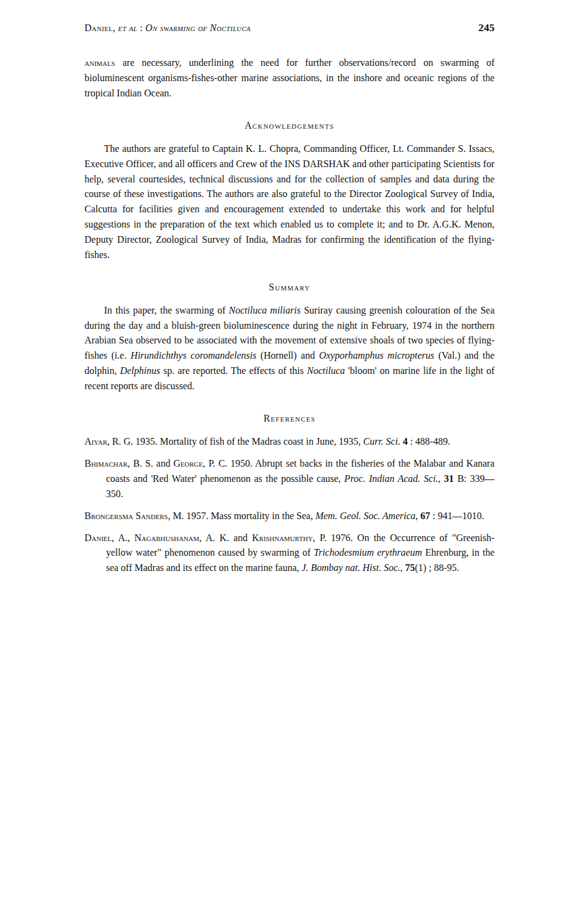Daniel, et al : On swarming of Noctiluca 245
animals are necessary, underlining the need for further observations/record on swarming of bioluminescent organisms-fishes-other marine associations, in the inshore and oceanic regions of the tropical Indian Ocean.
Acknowledgements
The authors are grateful to Captain K. L. Chopra, Commanding Officer, Lt. Commander S. Issacs, Executive Officer, and all officers and Crew of the INS DARSHAK and other participating Scientists for help, several courtesides, technical discussions and for the collection of samples and data during the course of these investigations. The authors are also grateful to the Director Zoological Survey of India, Calcutta for facilities given and encouragement extended to undertake this work and for helpful suggestions in the preparation of the text which enabled us to complete it; and to Dr. A.G.K. Menon, Deputy Director, Zoological Survey of India, Madras for confirming the identification of the flying-fishes.
Summary
In this paper, the swarming of Noctiluca miliaris Suriray causing greenish colouration of the Sea during the day and a bluish-green bioluminescence during the night in February, 1974 in the northern Arabian Sea observed to be associated with the movement of extensive shoals of two species of flying-fishes (i.e. Hirundichthys coromandelensis (Hornell) and Oxyporhamphus micropterus (Val.) and the dolphin, Delphinus sp. are reported. The effects of this Noctiluca 'bloom' on marine life in the light of recent reports are discussed.
References
Aiyar, R. G. 1935. Mortality of fish of the Madras coast in June, 1935, Curr. Sci. 4 : 488-489.
Bhimachar, B. S. and George, P. C. 1950. Abrupt set backs in the fisheries of the Malabar and Kanara coasts and 'Red Water' phenomenon as the possible cause, Proc. Indian Acad. Sci., 31 B: 339—350.
Brongersma Sanders, M. 1957. Mass mortality in the Sea, Mem. Geol. Soc. America, 67 : 941—1010.
Daniel, A., Nagabhushanam, A. K. and Krishnamurthy, P. 1976. On the Occurrence of "Greenish-yellow water" phenomenon caused by swarming of Trichodesmium erythraeum Ehrenburg, in the sea off Madras and its effect on the marine fauna, J. Bombay nat. Hist. Soc., 75(1) ; 88-95.